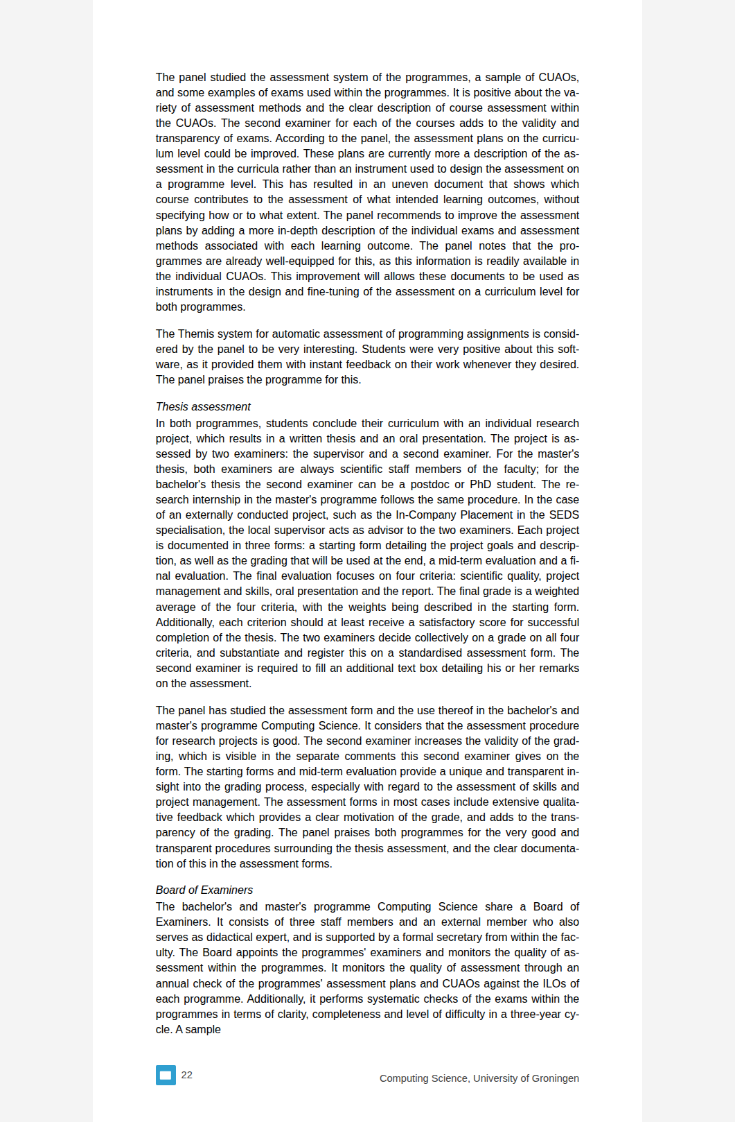The panel studied the assessment system of the programmes, a sample of CUAOs, and some examples of exams used within the programmes. It is positive about the variety of assessment methods and the clear description of course assessment within the CUAOs. The second examiner for each of the courses adds to the validity and transparency of exams. According to the panel, the assessment plans on the curriculum level could be improved. These plans are currently more a description of the assessment in the curricula rather than an instrument used to design the assessment on a programme level. This has resulted in an uneven document that shows which course contributes to the assessment of what intended learning outcomes, without specifying how or to what extent. The panel recommends to improve the assessment plans by adding a more in-depth description of the individual exams and assessment methods associated with each learning outcome. The panel notes that the programmes are already well-equipped for this, as this information is readily available in the individual CUAOs. This improvement will allows these documents to be used as instruments in the design and fine-tuning of the assessment on a curriculum level for both programmes.
The Themis system for automatic assessment of programming assignments is considered by the panel to be very interesting. Students were very positive about this software, as it provided them with instant feedback on their work whenever they desired. The panel praises the programme for this.
Thesis assessment
In both programmes, students conclude their curriculum with an individual research project, which results in a written thesis and an oral presentation. The project is assessed by two examiners: the supervisor and a second examiner. For the master's thesis, both examiners are always scientific staff members of the faculty; for the bachelor's thesis the second examiner can be a postdoc or PhD student. The research internship in the master's programme follows the same procedure. In the case of an externally conducted project, such as the In-Company Placement in the SEDS specialisation, the local supervisor acts as advisor to the two examiners. Each project is documented in three forms: a starting form detailing the project goals and description, as well as the grading that will be used at the end, a mid-term evaluation and a final evaluation. The final evaluation focuses on four criteria: scientific quality, project management and skills, oral presentation and the report. The final grade is a weighted average of the four criteria, with the weights being described in the starting form. Additionally, each criterion should at least receive a satisfactory score for successful completion of the thesis. The two examiners decide collectively on a grade on all four criteria, and substantiate and register this on a standardised assessment form. The second examiner is required to fill an additional text box detailing his or her remarks on the assessment.
The panel has studied the assessment form and the use thereof in the bachelor's and master's programme Computing Science. It considers that the assessment procedure for research projects is good. The second examiner increases the validity of the grading, which is visible in the separate comments this second examiner gives on the form. The starting forms and mid-term evaluation provide a unique and transparent insight into the grading process, especially with regard to the assessment of skills and project management. The assessment forms in most cases include extensive qualitative feedback which provides a clear motivation of the grade, and adds to the transparency of the grading. The panel praises both programmes for the very good and transparent procedures surrounding the thesis assessment, and the clear documentation of this in the assessment forms.
Board of Examiners
The bachelor's and master's programme Computing Science share a Board of Examiners. It consists of three staff members and an external member who also serves as didactical expert, and is supported by a formal secretary from within the faculty. The Board appoints the programmes' examiners and monitors the quality of assessment within the programmes. It monitors the quality of assessment through an annual check of the programmes' assessment plans and CUAOs against the ILOs of each programme. Additionally, it performs systematic checks of the exams within the programmes in terms of clarity, completeness and level of difficulty in a three-year cycle. A sample
22
Computing Science, University of Groningen